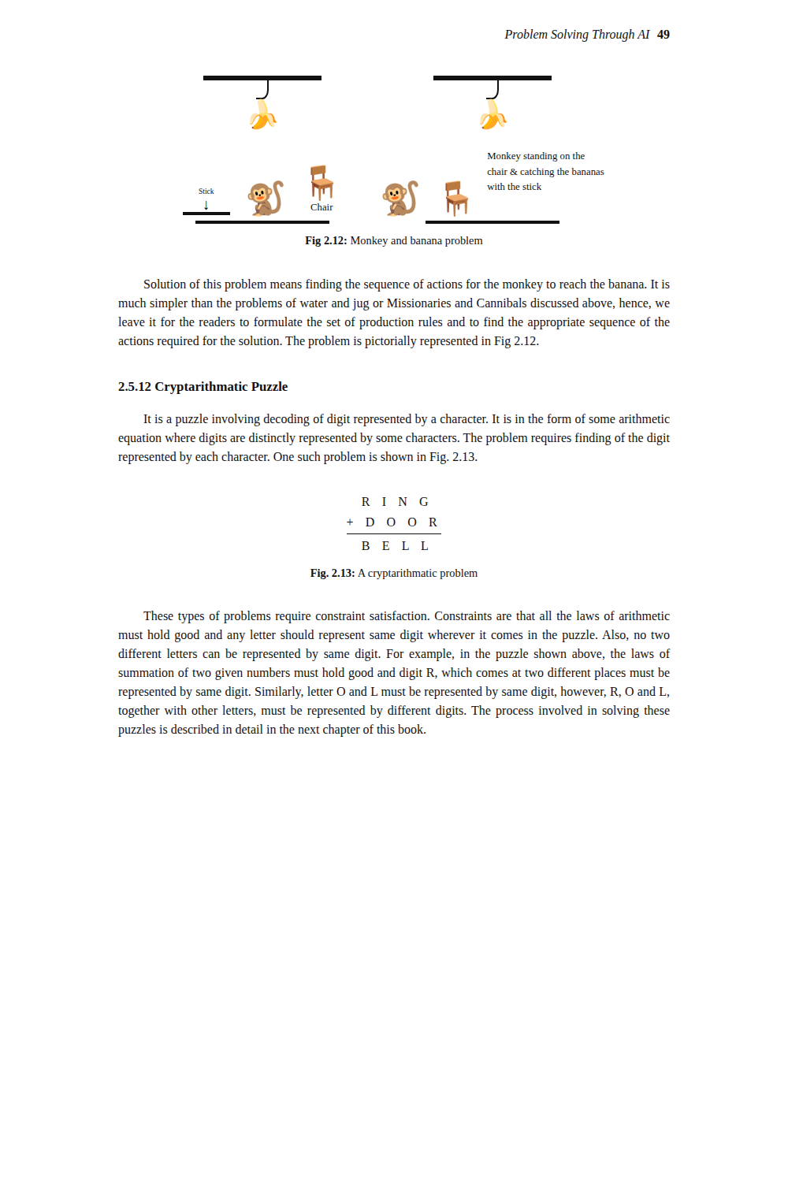Problem Solving Through AI 49
🍌
Stick
↓
🐒
🪑
Chair
🍌
🐒
🪑
Monkey standing on the chair & catching the bananas with the stick
Fig 2.12: Monkey and banana problem
Solution of this problem means finding the sequence of actions for the monkey to reach the banana. It is much simpler than the problems of water and jug or Missionaries and Cannibals discussed above, hence, we leave it for the readers to formulate the set of production rules and to find the appropriate sequence of the actions required for the solution. The problem is pictorially represented in Fig 2.12.
2.5.12 Cryptarithmatic Puzzle
It is a puzzle involving decoding of digit represented by a character. It is in the form of some arithmetic equation where digits are distinctly represented by some characters. The problem requires finding of the digit represented by each character. One such problem is shown in Fig. 2.13.
R I N G + D O O R B E L L
Fig. 2.13: A cryptarithmatic problem
These types of problems require constraint satisfaction. Constraints are that all the laws of arithmetic must hold good and any letter should represent same digit wherever it comes in the puzzle. Also, no two different letters can be represented by same digit. For example, in the puzzle shown above, the laws of summation of two given numbers must hold good and digit R, which comes at two different places must be represented by same digit. Similarly, letter O and L must be represented by same digit, however, R, O and L, together with other letters, must be represented by different digits. The process involved in solving these puzzles is described in detail in the next chapter of this book.